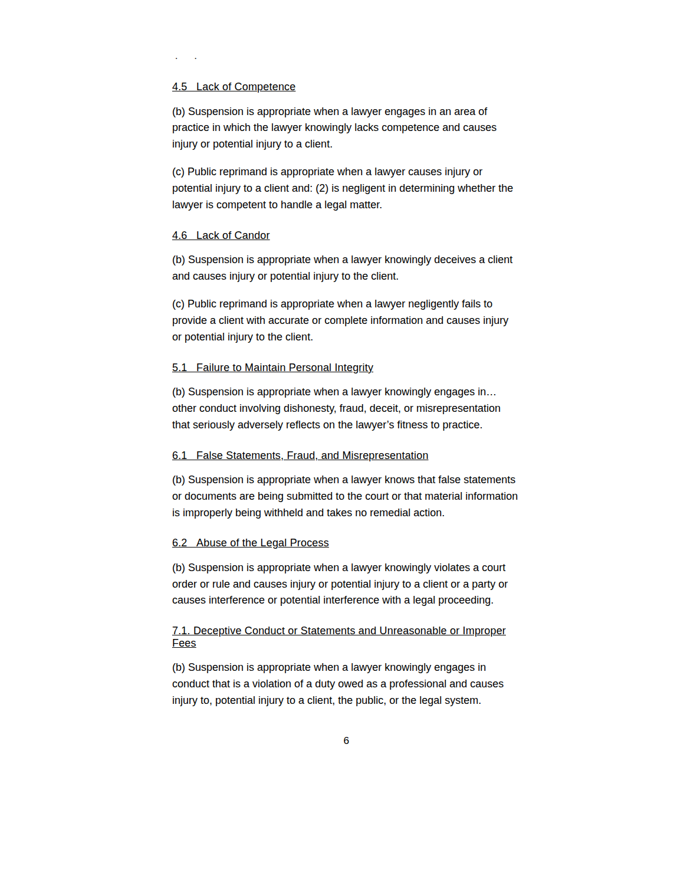..
4.5 Lack of Competence
(b) Suspension is appropriate when a lawyer engages in an area of practice in which the lawyer knowingly lacks competence and causes injury or potential injury to a client.
(c) Public reprimand is appropriate when a lawyer causes injury or potential injury to a client and: (2) is negligent in determining whether the lawyer is competent to handle a legal matter.
4.6 Lack of Candor
(b) Suspension is appropriate when a lawyer knowingly deceives a client and causes injury or potential injury to the client.
(c) Public reprimand is appropriate when a lawyer negligently fails to provide a client with accurate or complete information and causes injury or potential injury to the client.
5.1 Failure to Maintain Personal Integrity
(b) Suspension is appropriate when a lawyer knowingly engages in…other conduct involving dishonesty, fraud, deceit, or misrepresentation that seriously adversely reflects on the lawyer’s fitness to practice.
6.1 False Statements, Fraud, and Misrepresentation
(b) Suspension is appropriate when a lawyer knows that false statements or documents are being submitted to the court or that material information is improperly being withheld and takes no remedial action.
6.2 Abuse of the Legal Process
(b) Suspension is appropriate when a lawyer knowingly violates a court order or rule and causes injury or potential injury to a client or a party or causes interference or potential interference with a legal proceeding.
7.1. Deceptive Conduct or Statements and Unreasonable or Improper Fees
(b) Suspension is appropriate when a lawyer knowingly engages in conduct that is a violation of a duty owed as a professional and causes injury to, potential injury to a client, the public, or the legal system.
6